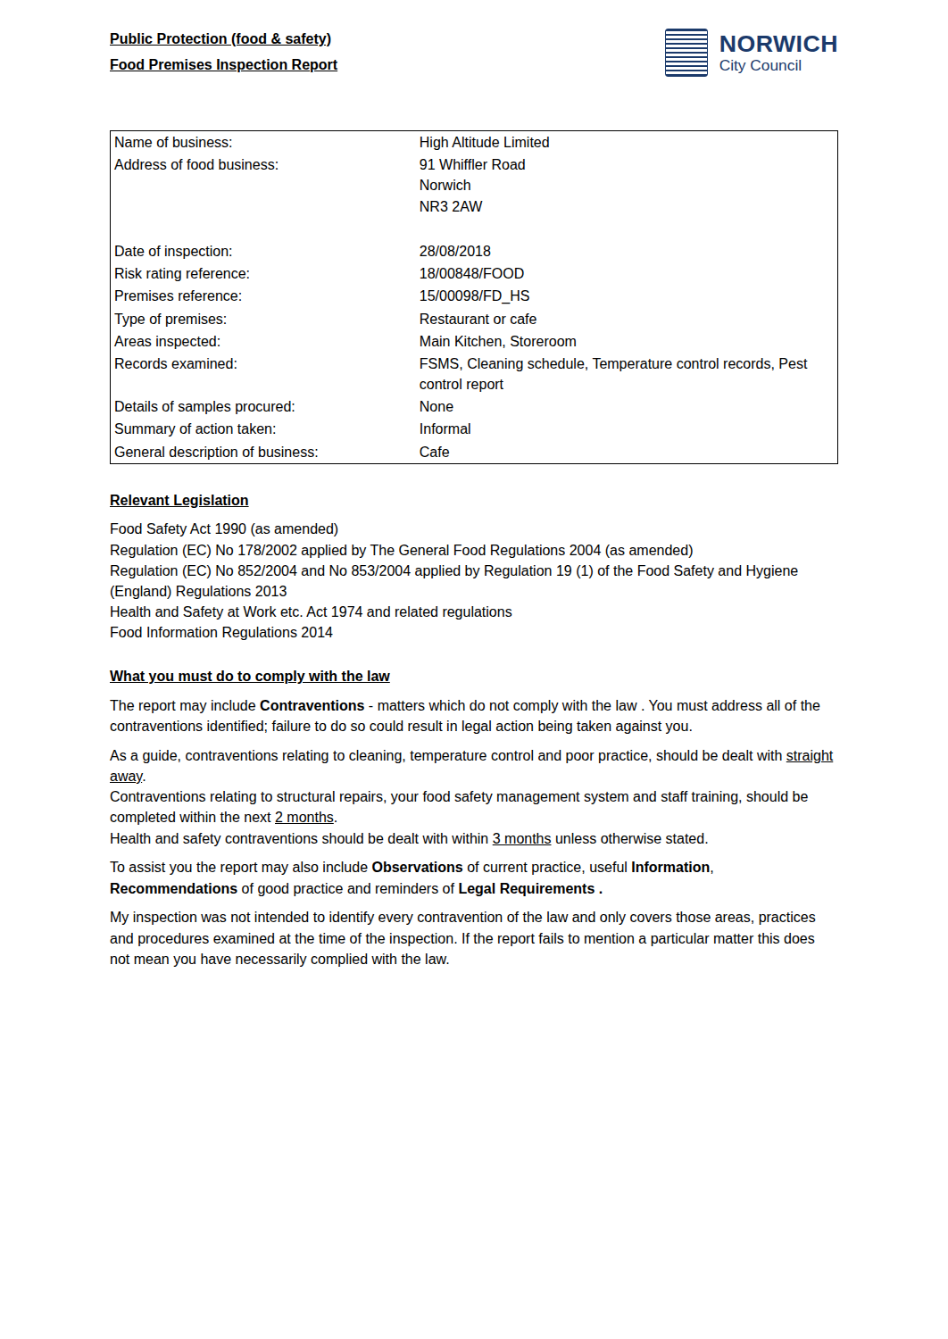NORWICH
City Council
Public Protection (food & safety)
Food Premises Inspection Report
| Name of business: | High Altitude Limited |
| Address of food business: | 91 Whiffler Road Norwich NR3 2AW |
| Date of inspection: | 28/08/2018 |
| Risk rating reference: | 18/00848/FOOD |
| Premises reference: | 15/00098/FD_HS |
| Type of premises: | Restaurant or cafe |
| Areas inspected: | Main Kitchen, Storeroom |
| Records examined: | FSMS, Cleaning schedule, Temperature control records, Pest control report |
| Details of samples procured: | None |
| Summary of action taken: | Informal |
| General description of business: | Cafe |
Relevant Legislation
Food Safety Act 1990 (as amended)
Regulation (EC) No 178/2002 applied by The General Food Regulations 2004 (as amended)
Regulation (EC) No 852/2004 and No 853/2004 applied by Regulation 19 (1) of the Food Safety and Hygiene (England) Regulations 2013
Health and Safety at Work etc. Act 1974 and related regulations
Food Information Regulations 2014
What you must do to comply with the law
The report may include Contraventions - matters which do not comply with the law . You must address all of the contraventions identified; failure to do so could result in legal action being taken against you.
As a guide, contraventions relating to cleaning, temperature control and poor practice, should be dealt with straight away.
Contraventions relating to structural repairs, your food safety management system and staff training, should be completed within the next 2 months.
Health and safety contraventions should be dealt with within 3 months unless otherwise stated.
To assist you the report may also include Observations of current practice, useful Information, Recommendations of good practice and reminders of Legal Requirements .
My inspection was not intended to identify every contravention of the law and only covers those areas, practices and procedures examined at the time of the inspection. If the report fails to mention a particular matter this does not mean you have necessarily complied with the law.